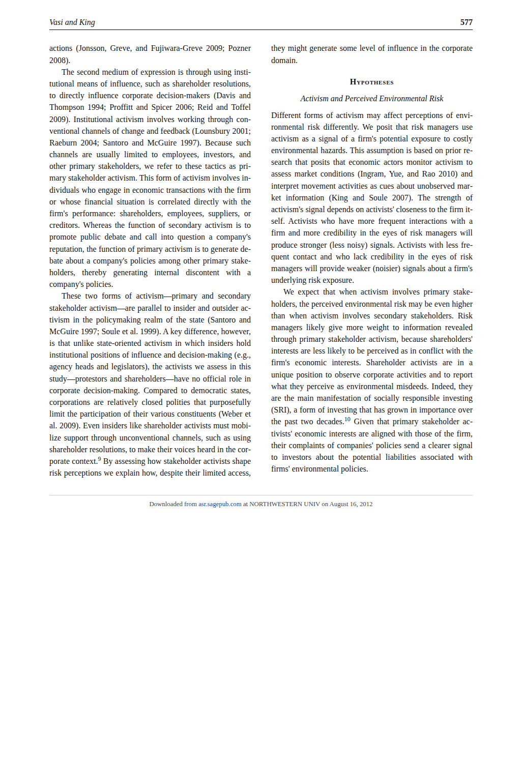Vasi and King 577
actions (Jonsson, Greve, and Fujiwara-Greve 2009; Pozner 2008).
The second medium of expression is through using institutional means of influence, such as shareholder resolutions, to directly influence corporate decision-makers (Davis and Thompson 1994; Proffitt and Spicer 2006; Reid and Toffel 2009). Institutional activism involves working through conventional channels of change and feedback (Lounsbury 2001; Raeburn 2004; Santoro and McGuire 1997). Because such channels are usually limited to employees, investors, and other primary stakeholders, we refer to these tactics as primary stakeholder activism. This form of activism involves individuals who engage in economic transactions with the firm or whose financial situation is correlated directly with the firm's performance: shareholders, employees, suppliers, or creditors. Whereas the function of secondary activism is to promote public debate and call into question a company's reputation, the function of primary activism is to generate debate about a company's policies among other primary stakeholders, thereby generating internal discontent with a company's policies.
These two forms of activism—primary and secondary stakeholder activism—are parallel to insider and outsider activism in the policymaking realm of the state (Santoro and McGuire 1997; Soule et al. 1999). A key difference, however, is that unlike state-oriented activism in which insiders hold institutional positions of influence and decision-making (e.g., agency heads and legislators), the activists we assess in this study—protestors and shareholders—have no official role in corporate decision-making. Compared to democratic states, corporations are relatively closed polities that purposefully limit the participation of their various constituents (Weber et al. 2009). Even insiders like shareholder activists must mobilize support through unconventional channels, such as using shareholder resolutions, to make their voices heard in the corporate context.9 By assessing how stakeholder activists shape risk perceptions we explain how, despite their limited access, they might generate some level of influence in the corporate domain.
Hypotheses
Activism and Perceived Environmental Risk
Different forms of activism may affect perceptions of environmental risk differently. We posit that risk managers use activism as a signal of a firm's potential exposure to costly environmental hazards. This assumption is based on prior research that posits that economic actors monitor activism to assess market conditions (Ingram, Yue, and Rao 2010) and interpret movement activities as cues about unobserved market information (King and Soule 2007). The strength of activism's signal depends on activists' closeness to the firm itself. Activists who have more frequent interactions with a firm and more credibility in the eyes of risk managers will produce stronger (less noisy) signals. Activists with less frequent contact and who lack credibility in the eyes of risk managers will provide weaker (noisier) signals about a firm's underlying risk exposure.
We expect that when activism involves primary stakeholders, the perceived environmental risk may be even higher than when activism involves secondary stakeholders. Risk managers likely give more weight to information revealed through primary stakeholder activism, because shareholders' interests are less likely to be perceived as in conflict with the firm's economic interests. Shareholder activists are in a unique position to observe corporate activities and to report what they perceive as environmental misdeeds. Indeed, they are the main manifestation of socially responsible investing (SRI), a form of investing that has grown in importance over the past two decades.10 Given that primary stakeholder activists' economic interests are aligned with those of the firm, their complaints of companies' policies send a clearer signal to investors about the potential liabilities associated with firms' environmental policies.
Downloaded from asr.sagepub.com at NORTHWESTERN UNIV on August 16, 2012